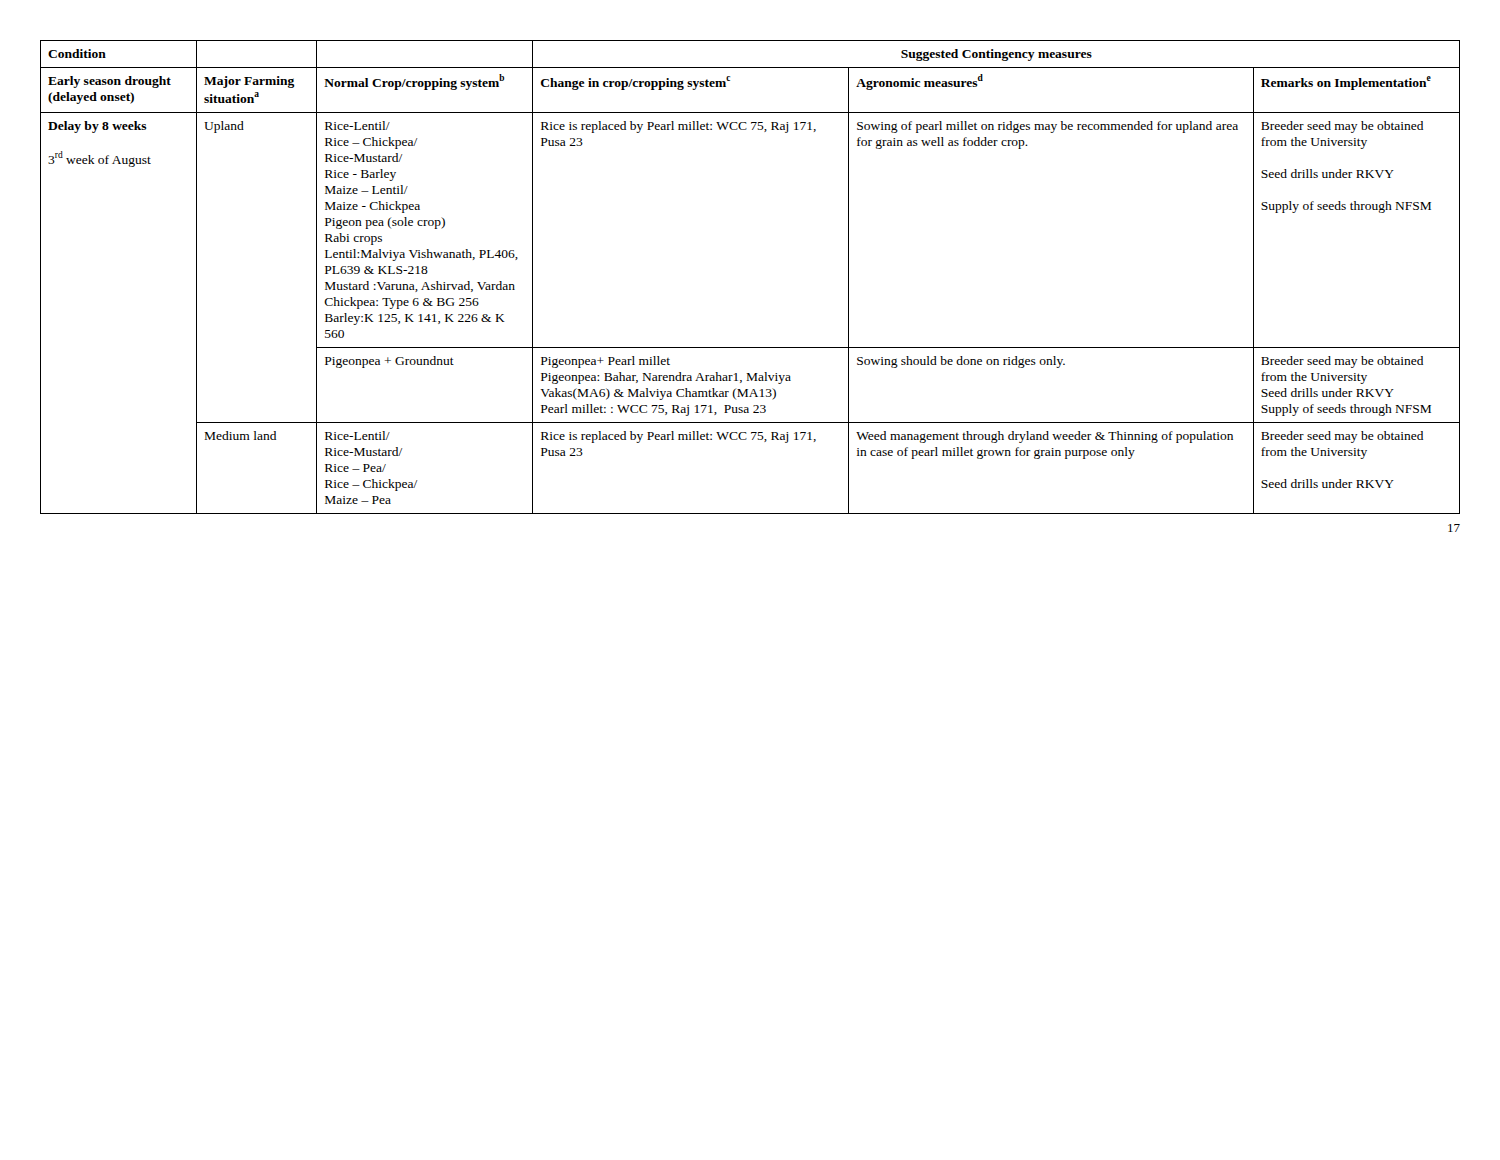| Condition | | | Suggested Contingency measures |
| --- | --- | --- | --- |
| Early season drought (delayed onset) | Major Farming situation a | Normal Crop/cropping system b | Change in crop/cropping system c | Agronomic measures d | Remarks on Implementation e |
| Delay by 8 weeks 3 rd week of August | Upland | Rice-Lentil/ Rice – Chickpea/ Rice-Mustard/ Rice - Barley Maize – Lentil/ Maize - Chickpea Pigeon pea (sole crop) Rabi crops Lentil:Malviya Vishwanath, PL406, PL639 & KLS-218 Mustard :Varuna, Ashirvad, Vardan Chickpea: Type 6 & BG 256 Barley:K 125, K 141, K 226 & K 560 | Rice is replaced by Pearl millet: WCC 75, Raj 171, Pusa 23 | Sowing of pearl millet on ridges may be recommended for upland area for grain as well as fodder crop. | Breeder seed may be obtained from the University Seed drills under RKVY Supply of seeds through NFSM |
| Pigeonpea + Groundnut | Pigeonpea+ Pearl millet Pigeonpea: Bahar, Narendra Arahar1, Malviya Vakas(MA6) & Malviya Chamtkar (MA13) Pearl millet: : WCC 75, Raj 171, Pusa 23 | Sowing should be done on ridges only. | Breeder seed may be obtained from the University Seed drills under RKVY Supply of seeds through NFSM |
| Medium land | Rice-Lentil/ Rice-Mustard/ Rice – Pea/ Rice – Chickpea/ Maize – Pea | Rice is replaced by Pearl millet: WCC 75, Raj 171, Pusa 23 | Weed management through dryland weeder & Thinning of population in case of pearl millet grown for grain purpose only | Breeder seed may be obtained from the University Seed drills under RKVY |
17